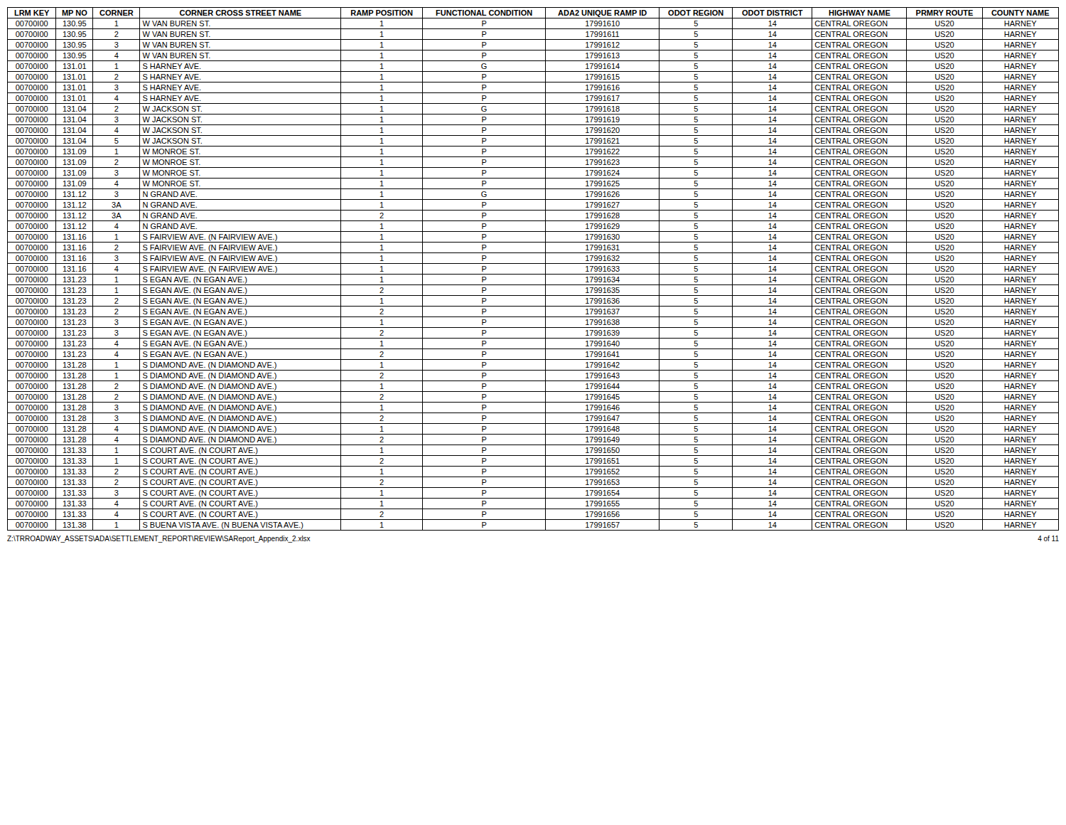| LRM KEY | MP NO | CORNER | CORNER CROSS STREET NAME | RAMP POSITION | FUNCTIONAL CONDITION | ADA2 UNIQUE RAMP ID | ODOT REGION | ODOT DISTRICT | HIGHWAY NAME | PRMRY ROUTE | COUNTY NAME |
| --- | --- | --- | --- | --- | --- | --- | --- | --- | --- | --- | --- |
| 00700I00 | 130.95 | 1 | W VAN BUREN ST. | 1 | P | 17991610 | 5 | 14 | CENTRAL OREGON | US20 | HARNEY |
| 00700I00 | 130.95 | 2 | W VAN BUREN ST. | 1 | P | 17991611 | 5 | 14 | CENTRAL OREGON | US20 | HARNEY |
| 00700I00 | 130.95 | 3 | W VAN BUREN ST. | 1 | P | 17991612 | 5 | 14 | CENTRAL OREGON | US20 | HARNEY |
| 00700I00 | 130.95 | 4 | W VAN BUREN ST. | 1 | P | 17991613 | 5 | 14 | CENTRAL OREGON | US20 | HARNEY |
| 00700I00 | 131.01 | 1 | S HARNEY AVE. | 1 | G | 17991614 | 5 | 14 | CENTRAL OREGON | US20 | HARNEY |
| 00700I00 | 131.01 | 2 | S HARNEY AVE. | 1 | P | 17991615 | 5 | 14 | CENTRAL OREGON | US20 | HARNEY |
| 00700I00 | 131.01 | 3 | S HARNEY AVE. | 1 | P | 17991616 | 5 | 14 | CENTRAL OREGON | US20 | HARNEY |
| 00700I00 | 131.01 | 4 | S HARNEY AVE. | 1 | P | 17991617 | 5 | 14 | CENTRAL OREGON | US20 | HARNEY |
| 00700I00 | 131.04 | 2 | W JACKSON ST. | 1 | G | 17991618 | 5 | 14 | CENTRAL OREGON | US20 | HARNEY |
| 00700I00 | 131.04 | 3 | W JACKSON ST. | 1 | P | 17991619 | 5 | 14 | CENTRAL OREGON | US20 | HARNEY |
| 00700I00 | 131.04 | 4 | W JACKSON ST. | 1 | P | 17991620 | 5 | 14 | CENTRAL OREGON | US20 | HARNEY |
| 00700I00 | 131.04 | 5 | W JACKSON ST. | 1 | P | 17991621 | 5 | 14 | CENTRAL OREGON | US20 | HARNEY |
| 00700I00 | 131.09 | 1 | W MONROE ST. | 1 | P | 17991622 | 5 | 14 | CENTRAL OREGON | US20 | HARNEY |
| 00700I00 | 131.09 | 2 | W MONROE ST. | 1 | P | 17991623 | 5 | 14 | CENTRAL OREGON | US20 | HARNEY |
| 00700I00 | 131.09 | 3 | W MONROE ST. | 1 | P | 17991624 | 5 | 14 | CENTRAL OREGON | US20 | HARNEY |
| 00700I00 | 131.09 | 4 | W MONROE ST. | 1 | P | 17991625 | 5 | 14 | CENTRAL OREGON | US20 | HARNEY |
| 00700I00 | 131.12 | 3 | N GRAND AVE. | 1 | G | 17991626 | 5 | 14 | CENTRAL OREGON | US20 | HARNEY |
| 00700I00 | 131.12 | 3A | N GRAND AVE. | 1 | P | 17991627 | 5 | 14 | CENTRAL OREGON | US20 | HARNEY |
| 00700I00 | 131.12 | 3A | N GRAND AVE. | 2 | P | 17991628 | 5 | 14 | CENTRAL OREGON | US20 | HARNEY |
| 00700I00 | 131.12 | 4 | N GRAND AVE. | 1 | P | 17991629 | 5 | 14 | CENTRAL OREGON | US20 | HARNEY |
| 00700I00 | 131.16 | 1 | S FAIRVIEW AVE. (N FAIRVIEW AVE.) | 1 | P | 17991630 | 5 | 14 | CENTRAL OREGON | US20 | HARNEY |
| 00700I00 | 131.16 | 2 | S FAIRVIEW AVE. (N FAIRVIEW AVE.) | 1 | P | 17991631 | 5 | 14 | CENTRAL OREGON | US20 | HARNEY |
| 00700I00 | 131.16 | 3 | S FAIRVIEW AVE. (N FAIRVIEW AVE.) | 1 | P | 17991632 | 5 | 14 | CENTRAL OREGON | US20 | HARNEY |
| 00700I00 | 131.16 | 4 | S FAIRVIEW AVE. (N FAIRVIEW AVE.) | 1 | P | 17991633 | 5 | 14 | CENTRAL OREGON | US20 | HARNEY |
| 00700I00 | 131.23 | 1 | S EGAN AVE. (N EGAN AVE.) | 1 | P | 17991634 | 5 | 14 | CENTRAL OREGON | US20 | HARNEY |
| 00700I00 | 131.23 | 1 | S EGAN AVE. (N EGAN AVE.) | 2 | P | 17991635 | 5 | 14 | CENTRAL OREGON | US20 | HARNEY |
| 00700I00 | 131.23 | 2 | S EGAN AVE. (N EGAN AVE.) | 1 | P | 17991636 | 5 | 14 | CENTRAL OREGON | US20 | HARNEY |
| 00700I00 | 131.23 | 2 | S EGAN AVE. (N EGAN AVE.) | 2 | P | 17991637 | 5 | 14 | CENTRAL OREGON | US20 | HARNEY |
| 00700I00 | 131.23 | 3 | S EGAN AVE. (N EGAN AVE.) | 1 | P | 17991638 | 5 | 14 | CENTRAL OREGON | US20 | HARNEY |
| 00700I00 | 131.23 | 3 | S EGAN AVE. (N EGAN AVE.) | 2 | P | 17991639 | 5 | 14 | CENTRAL OREGON | US20 | HARNEY |
| 00700I00 | 131.23 | 4 | S EGAN AVE. (N EGAN AVE.) | 1 | P | 17991640 | 5 | 14 | CENTRAL OREGON | US20 | HARNEY |
| 00700I00 | 131.23 | 4 | S EGAN AVE. (N EGAN AVE.) | 2 | P | 17991641 | 5 | 14 | CENTRAL OREGON | US20 | HARNEY |
| 00700I00 | 131.28 | 1 | S DIAMOND AVE. (N DIAMOND AVE.) | 1 | P | 17991642 | 5 | 14 | CENTRAL OREGON | US20 | HARNEY |
| 00700I00 | 131.28 | 1 | S DIAMOND AVE. (N DIAMOND AVE.) | 2 | P | 17991643 | 5 | 14 | CENTRAL OREGON | US20 | HARNEY |
| 00700I00 | 131.28 | 2 | S DIAMOND AVE. (N DIAMOND AVE.) | 1 | P | 17991644 | 5 | 14 | CENTRAL OREGON | US20 | HARNEY |
| 00700I00 | 131.28 | 2 | S DIAMOND AVE. (N DIAMOND AVE.) | 2 | P | 17991645 | 5 | 14 | CENTRAL OREGON | US20 | HARNEY |
| 00700I00 | 131.28 | 3 | S DIAMOND AVE. (N DIAMOND AVE.) | 1 | P | 17991646 | 5 | 14 | CENTRAL OREGON | US20 | HARNEY |
| 00700I00 | 131.28 | 3 | S DIAMOND AVE. (N DIAMOND AVE.) | 2 | P | 17991647 | 5 | 14 | CENTRAL OREGON | US20 | HARNEY |
| 00700I00 | 131.28 | 4 | S DIAMOND AVE. (N DIAMOND AVE.) | 1 | P | 17991648 | 5 | 14 | CENTRAL OREGON | US20 | HARNEY |
| 00700I00 | 131.28 | 4 | S DIAMOND AVE. (N DIAMOND AVE.) | 2 | P | 17991649 | 5 | 14 | CENTRAL OREGON | US20 | HARNEY |
| 00700I00 | 131.33 | 1 | S COURT AVE. (N COURT AVE.) | 1 | P | 17991650 | 5 | 14 | CENTRAL OREGON | US20 | HARNEY |
| 00700I00 | 131.33 | 1 | S COURT AVE. (N COURT AVE.) | 2 | P | 17991651 | 5 | 14 | CENTRAL OREGON | US20 | HARNEY |
| 00700I00 | 131.33 | 2 | S COURT AVE. (N COURT AVE.) | 1 | P | 17991652 | 5 | 14 | CENTRAL OREGON | US20 | HARNEY |
| 00700I00 | 131.33 | 2 | S COURT AVE. (N COURT AVE.) | 2 | P | 17991653 | 5 | 14 | CENTRAL OREGON | US20 | HARNEY |
| 00700I00 | 131.33 | 3 | S COURT AVE. (N COURT AVE.) | 1 | P | 17991654 | 5 | 14 | CENTRAL OREGON | US20 | HARNEY |
| 00700I00 | 131.33 | 4 | S COURT AVE. (N COURT AVE.) | 1 | P | 17991655 | 5 | 14 | CENTRAL OREGON | US20 | HARNEY |
| 00700I00 | 131.33 | 4 | S COURT AVE. (N COURT AVE.) | 2 | P | 17991656 | 5 | 14 | CENTRAL OREGON | US20 | HARNEY |
| 00700I00 | 131.38 | 1 | S BUENA VISTA AVE. (N BUENA VISTA AVE.) | 1 | P | 17991657 | 5 | 14 | CENTRAL OREGON | US20 | HARNEY |
Z:\TRROADWAY_ASSETS\ADA\SETTLEMENT_REPORT\REVIEW\SAReport_Appendix_2.xlsx 4 of 11